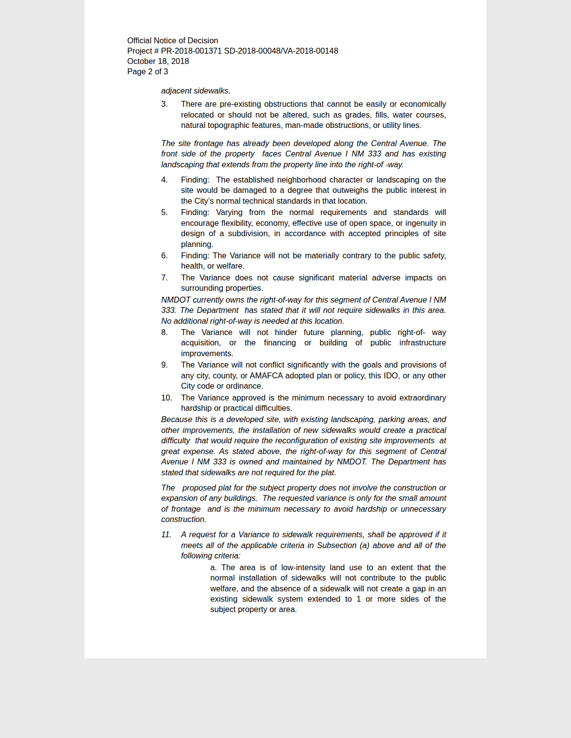Official Notice of Decision
Project # PR-2018-001371 SD-2018-00048/VA-2018-00148
October 18, 2018
Page 2 of 3
adjacent sidewalks.
3. There are pre-existing obstructions that cannot be easily or economically relocated or should not be altered, such as grades, fills, water courses, natural topographic features, man-made obstructions, or utility lines.
The site frontage has already been developed along the Central Avenue. The front side of the property faces Central Avenue I NM 333 and has existing landscaping that extends from the property line into the right-of -way.
4. Finding: The established neighborhood character or landscaping on the site would be damaged to a degree that outweighs the public interest in the City’s normal technical standards in that location.
5. Finding: Varying from the normal requirements and standards will encourage flexibility, economy, effective use of open space, or ingenuity in design of a subdivision, in accordance with accepted principles of site planning.
6. Finding: The Variance will not be materially contrary to the public safety, health, or welfare.
7. The Variance does not cause significant material adverse impacts on surrounding properties.
NMDOT currently owns the right-of-way for this segment of Central Avenue I NM 333. The Department has stated that it will not require sidewalks in this area. No additional right-of-way is needed at this location.
8. The Variance will not hinder future planning, public right-of- way acquisition, or the financing or building of public infrastructure improvements.
9. The Variance will not conflict significantly with the goals and provisions of any city, county, or AMAFCA adopted plan or policy, this IDO, or any other City code or ordinance.
10. The Variance approved is the minimum necessary to avoid extraordinary hardship or practical difficulties.
Because this is a developed site, with existing landscaping, parking areas, and other improvements, the installation of new sidewalks would create a practical difficulty that would require the reconfiguration of existing site improvements at great expense. As stated above, the right-of-way for this segment of Central Avenue I NM 333 is owned and maintained by NMDOT. The Department has stated that sidewalks are not required for the plat.
The proposed plat for the subject property does not involve the construction or expansion of any buildings. The requested variance is only for the small amount of frontage and is the minimum necessary to avoid hardship or unnecessary construction.
11. A request for a Variance to sidewalk requirements, shall be approved if it meets all of the applicable criteria in Subsection (a) above and all of the following criteria:
a. The area is of low-intensity land use to an extent that the normal installation of sidewalks will not contribute to the public welfare, and the absence of a sidewalk will not create a gap in an existing sidewalk system extended to 1 or more sides of the subject property or area.